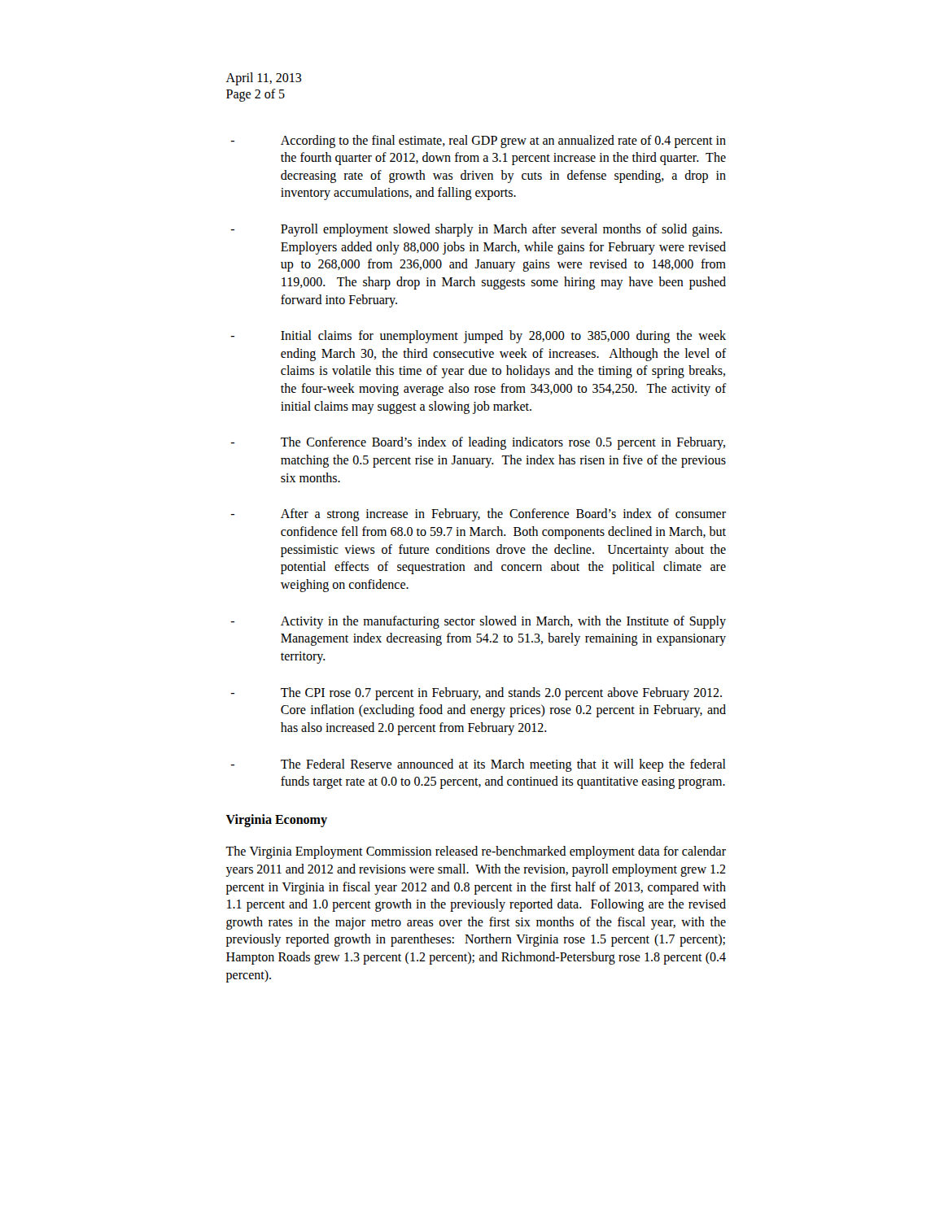April 11, 2013
Page 2 of 5
According to the final estimate, real GDP grew at an annualized rate of 0.4 percent in the fourth quarter of 2012, down from a 3.1 percent increase in the third quarter. The decreasing rate of growth was driven by cuts in defense spending, a drop in inventory accumulations, and falling exports.
Payroll employment slowed sharply in March after several months of solid gains. Employers added only 88,000 jobs in March, while gains for February were revised up to 268,000 from 236,000 and January gains were revised to 148,000 from 119,000. The sharp drop in March suggests some hiring may have been pushed forward into February.
Initial claims for unemployment jumped by 28,000 to 385,000 during the week ending March 30, the third consecutive week of increases. Although the level of claims is volatile this time of year due to holidays and the timing of spring breaks, the four-week moving average also rose from 343,000 to 354,250. The activity of initial claims may suggest a slowing job market.
The Conference Board’s index of leading indicators rose 0.5 percent in February, matching the 0.5 percent rise in January. The index has risen in five of the previous six months.
After a strong increase in February, the Conference Board’s index of consumer confidence fell from 68.0 to 59.7 in March. Both components declined in March, but pessimistic views of future conditions drove the decline. Uncertainty about the potential effects of sequestration and concern about the political climate are weighing on confidence.
Activity in the manufacturing sector slowed in March, with the Institute of Supply Management index decreasing from 54.2 to 51.3, barely remaining in expansionary territory.
The CPI rose 0.7 percent in February, and stands 2.0 percent above February 2012. Core inflation (excluding food and energy prices) rose 0.2 percent in February, and has also increased 2.0 percent from February 2012.
The Federal Reserve announced at its March meeting that it will keep the federal funds target rate at 0.0 to 0.25 percent, and continued its quantitative easing program.
Virginia Economy
The Virginia Employment Commission released re-benchmarked employment data for calendar years 2011 and 2012 and revisions were small. With the revision, payroll employment grew 1.2 percent in Virginia in fiscal year 2012 and 0.8 percent in the first half of 2013, compared with 1.1 percent and 1.0 percent growth in the previously reported data. Following are the revised growth rates in the major metro areas over the first six months of the fiscal year, with the previously reported growth in parentheses: Northern Virginia rose 1.5 percent (1.7 percent); Hampton Roads grew 1.3 percent (1.2 percent); and Richmond-Petersburg rose 1.8 percent (0.4 percent).